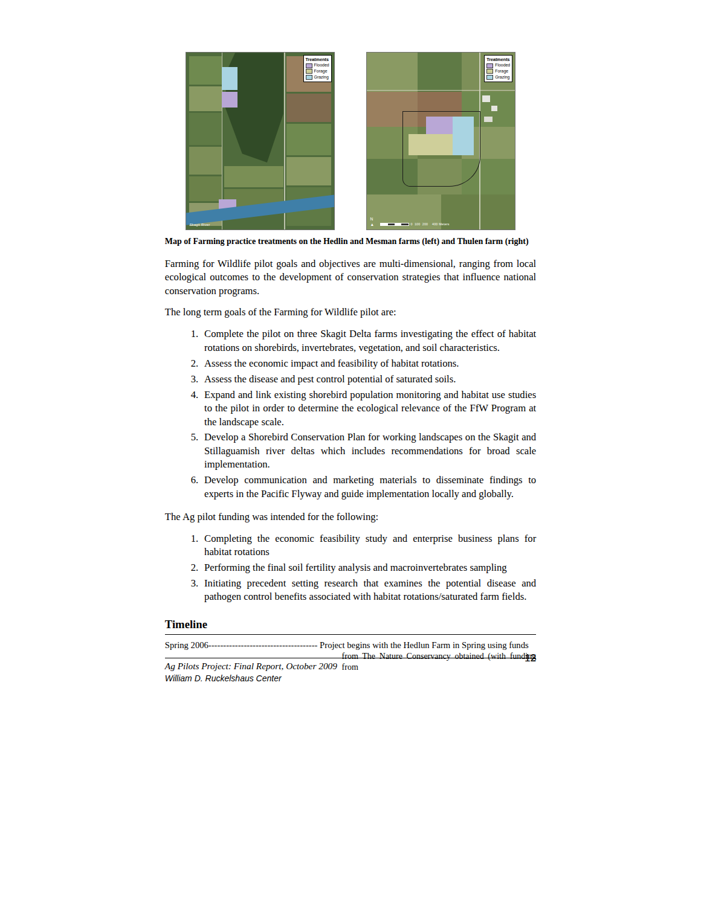Skagit River
Treatments
Flooded
Forage
Grazing
N
▲
0 100 200 400 Meters
Treatments
Flooded
Forage
Grazing
Map of Farming practice treatments on the Hedlin and Mesman farms (left) and Thulen farm (right)
Farming for Wildlife pilot goals and objectives are multi-dimensional, ranging from local ecological outcomes to the development of conservation strategies that influence national conservation programs.
The long term goals of the Farming for Wildlife pilot are:
Complete the pilot on three Skagit Delta farms investigating the effect of habitat rotations on shorebirds, invertebrates, vegetation, and soil characteristics.
Assess the economic impact and feasibility of habitat rotations.
Assess the disease and pest control potential of saturated soils.
Expand and link existing shorebird population monitoring and habitat use studies to the pilot in order to determine the ecological relevance of the FfW Program at the landscape scale.
Develop a Shorebird Conservation Plan for working landscapes on the Skagit and Stillaguamish river deltas which includes recommendations for broad scale implementation.
Develop communication and marketing materials to disseminate findings to experts in the Pacific Flyway and guide implementation locally and globally.
The Ag pilot funding was intended for the following:
Completing the economic feasibility study and enterprise business plans for habitat rotations
Performing the final soil fertility analysis and macroinvertebrates sampling
Initiating precedent setting research that examines the potential disease and pathogen control benefits associated with habitat rotations/saturated farm fields.
Timeline
Spring 2006------------------------------------- Project begins with the Hedlun Farm in Spring using funds
from The Nature Conservancy obtained (with funding from
Ag Pilots Project: Final Report, October 2009
William D. Ruckelshaus Center
12